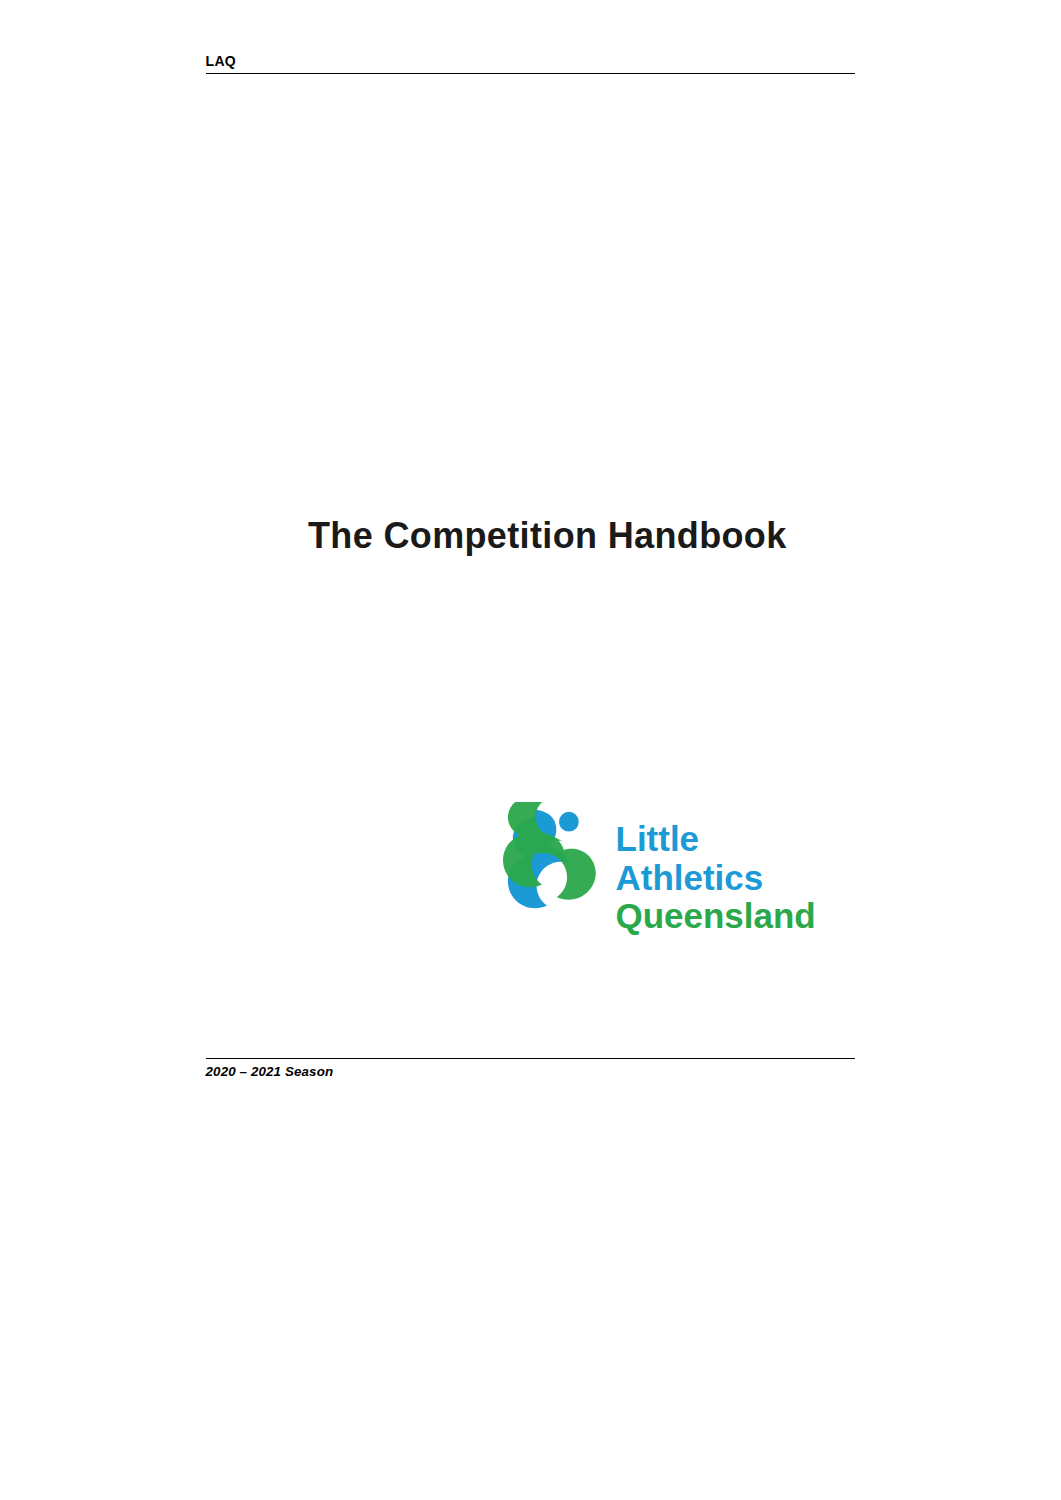LAQ
The Competition Handbook
Little Athletics Queensland Little Athletics Queensland
2020 – 2021 Season